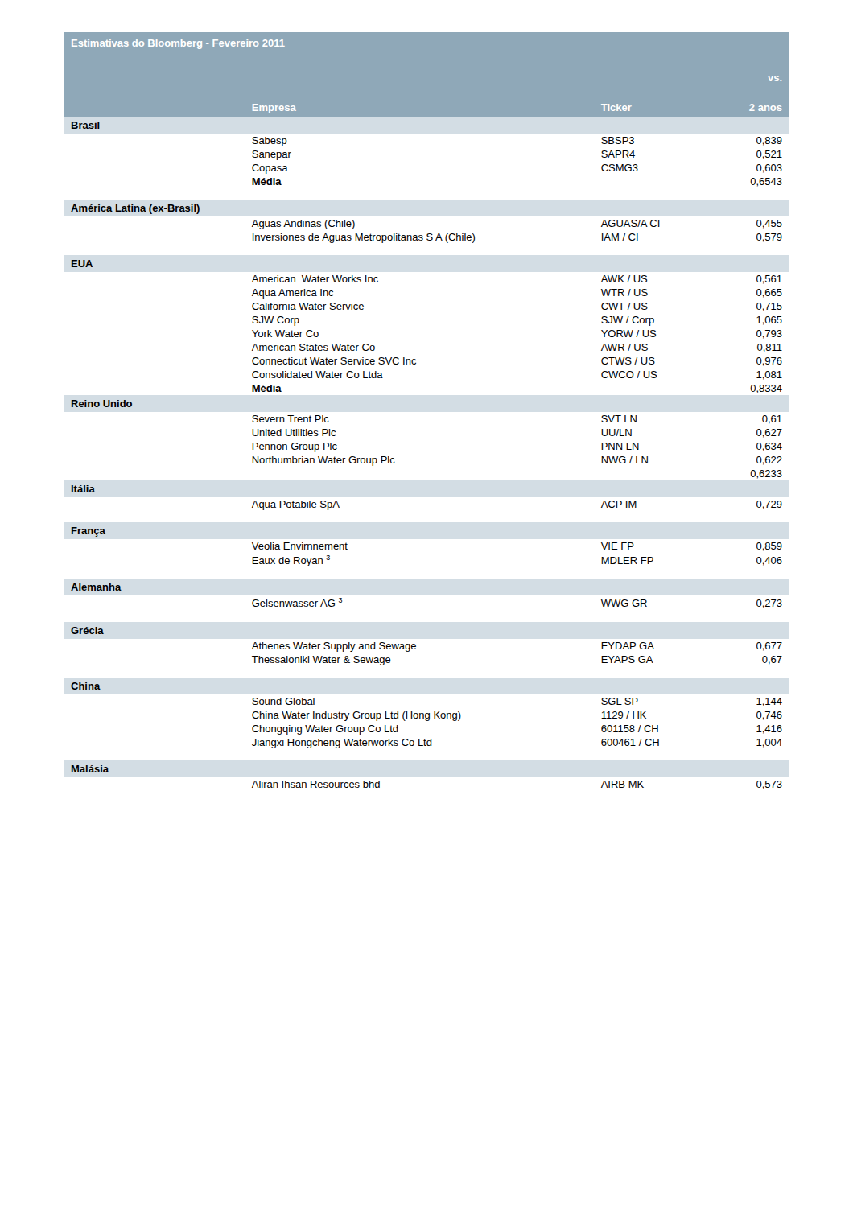| Estimativas do Bloomberg - Fevereiro 2011 |
| | Empresa | Ticker | vs. 2 anos |
| Brasil |
| | Sabesp | SBSP3 | 0,839 |
| | Sanepar | SAPR4 | 0,521 |
| | Copasa | CSMG3 | 0,603 |
| | Média | | 0,6543 |
| América Latina (ex-Brasil) |
| | Aguas Andinas (Chile) | AGUAS/A CI | 0,455 |
| | Inversiones de Aguas Metropolitanas S A (Chile) | IAM / CI | 0,579 |
| EUA |
| | American Water Works Inc | AWK / US | 0,561 |
| | Aqua America Inc | WTR / US | 0,665 |
| | California Water Service | CWT / US | 0,715 |
| | SJW Corp | SJW / Corp | 1,065 |
| | York Water Co | YORW / US | 0,793 |
| | American States Water Co | AWR / US | 0,811 |
| | Connecticut Water Service SVC Inc | CTWS / US | 0,976 |
| | Consolidated Water Co Ltda | CWCO / US | 1,081 |
| | Média | | 0,8334 |
| Reino Unido |
| | Severn Trent Plc | SVT LN | 0,61 |
| | United Utilities Plc | UU/LN | 0,627 |
| | Pennon Group Plc | PNN LN | 0,634 |
| | Northumbrian Water Group Plc | NWG / LN | 0,622 |
| | | | 0,6233 |
| Itália |
| | Aqua Potabile SpA | ACP IM | 0,729 |
| França |
| | Veolia Envirnnement | VIE FP | 0,859 |
| | Eaux de Royan 3 | MDLER FP | 0,406 |
| Alemanha |
| | Gelsenwasser AG 3 | WWG GR | 0,273 |
| Grécia |
| | Athenes Water Supply and Sewage | EYDAP GA | 0,677 |
| | Thessaloniki Water & Sewage | EYAPS GA | 0,67 |
| China |
| | Sound Global | SGL SP | 1,144 |
| | China Water Industry Group Ltd (Hong Kong) | 1129 / HK | 0,746 |
| | Chongqing Water Group Co Ltd | 601158 / CH | 1,416 |
| | Jiangxi Hongcheng Waterworks Co Ltd | 600461 / CH | 1,004 |
| Malásia |
| | Aliran Ihsan Resources bhd | AIRB MK | 0,573 |